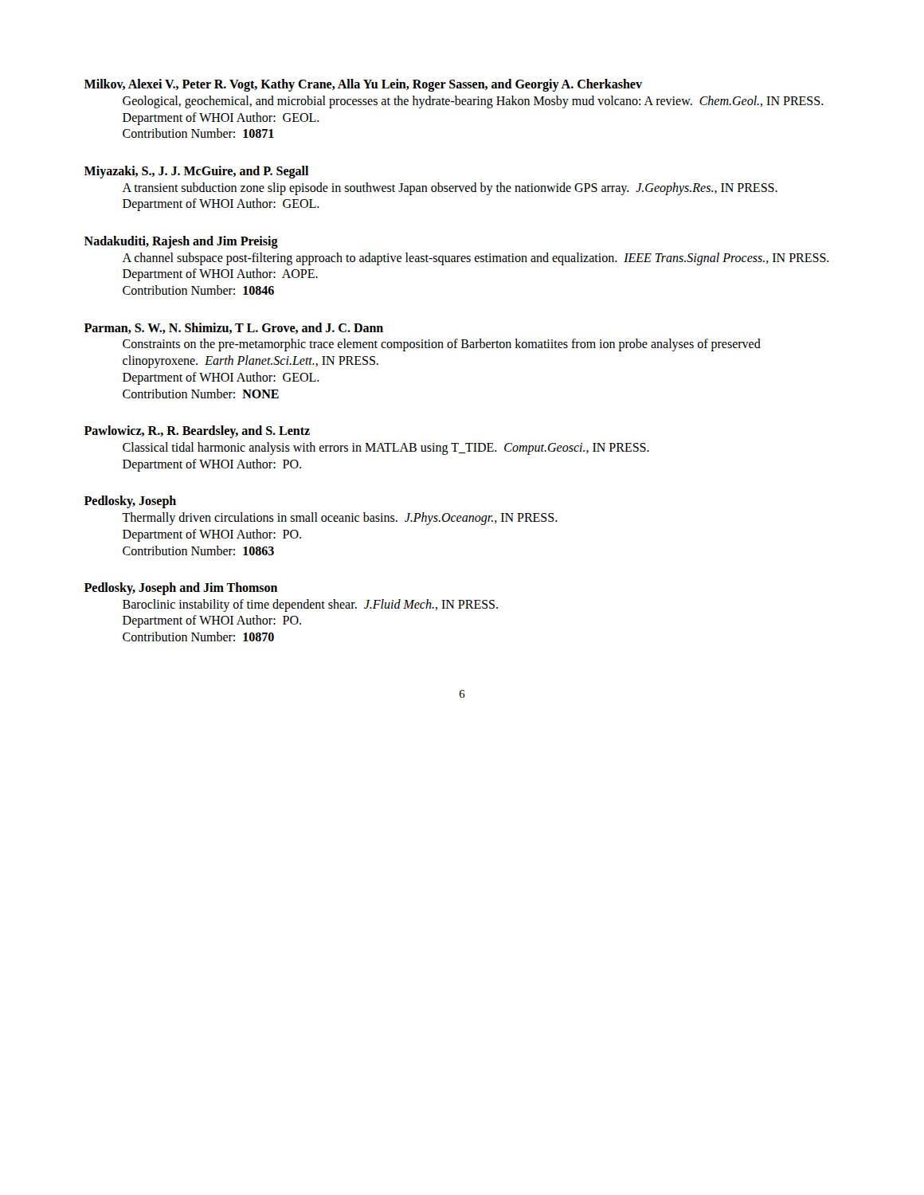Milkov, Alexei V., Peter R. Vogt, Kathy Crane, Alla Yu Lein, Roger Sassen, and Georgiy A. Cherkashev
Geological, geochemical, and microbial processes at the hydrate-bearing Hakon Mosby mud volcano: A review. Chem.Geol., IN PRESS.
Department of WHOI Author: GEOL.
Contribution Number: 10871
Miyazaki, S., J. J. McGuire, and P. Segall
A transient subduction zone slip episode in southwest Japan observed by the nationwide GPS array. J.Geophys.Res., IN PRESS.
Department of WHOI Author: GEOL.
Nadakuditi, Rajesh and Jim Preisig
A channel subspace post-filtering approach to adaptive least-squares estimation and equalization. IEEE Trans.Signal Process., IN PRESS.
Department of WHOI Author: AOPE.
Contribution Number: 10846
Parman, S. W., N. Shimizu, T L. Grove, and J. C. Dann
Constraints on the pre-metamorphic trace element composition of Barberton komatiites from ion probe analyses of preserved clinopyroxene. Earth Planet.Sci.Lett., IN PRESS.
Department of WHOI Author: GEOL.
Contribution Number: NONE
Pawlowicz, R., R. Beardsley, and S. Lentz
Classical tidal harmonic analysis with errors in MATLAB using T_TIDE. Comput.Geosci., IN PRESS.
Department of WHOI Author: PO.
Pedlosky, Joseph
Thermally driven circulations in small oceanic basins. J.Phys.Oceanogr., IN PRESS.
Department of WHOI Author: PO.
Contribution Number: 10863
Pedlosky, Joseph and Jim Thomson
Baroclinic instability of time dependent shear. J.Fluid Mech., IN PRESS.
Department of WHOI Author: PO.
Contribution Number: 10870
6